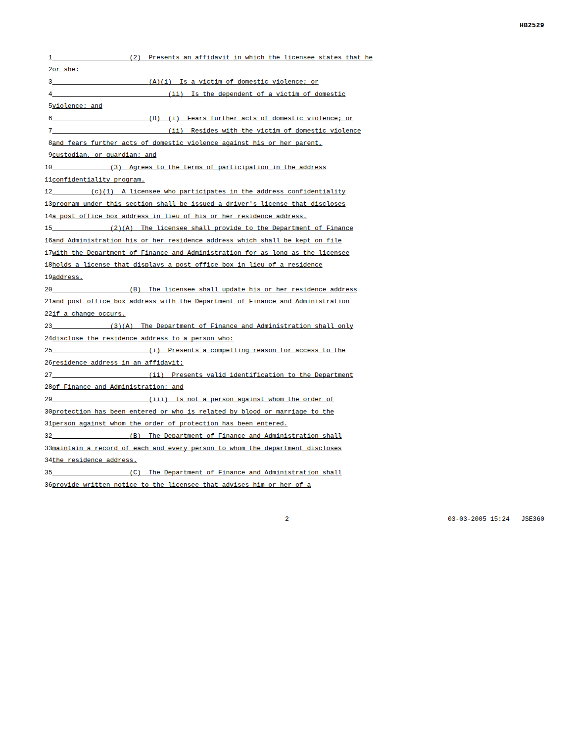HB2529
| 1 | (2) Presents an affidavit in which the licensee states that he |
| 2 | or she: |
| 3 | (A)(i) Is a victim of domestic violence; or |
| 4 | (ii) Is the dependent of a victim of domestic |
| 5 | violence; and |
| 6 | (B) (i) Fears further acts of domestic violence; or |
| 7 | (ii) Resides with the victim of domestic violence |
| 8 | and fears further acts of domestic violence against his or her parent, |
| 9 | custodian, or guardian; and |
| 10 | (3) Agrees to the terms of participation in the address |
| 11 | confidentiality program. |
| 12 | (c)(1) A licensee who participates in the address confidentiality |
| 13 | program under this section shall be issued a driver's license that discloses |
| 14 | a post office box address in lieu of his or her residence address. |
| 15 | (2)(A) The licensee shall provide to the Department of Finance |
| 16 | and Administration his or her residence address which shall be kept on file |
| 17 | with the Department of Finance and Administration for as long as the licensee |
| 18 | holds a license that displays a post office box in lieu of a residence |
| 19 | address. |
| 20 | (B) The licensee shall update his or her residence address |
| 21 | and post office box address with the Department of Finance and Administration |
| 22 | if a change occurs. |
| 23 | (3)(A) The Department of Finance and Administration shall only |
| 24 | disclose the residence address to a person who: |
| 25 | (i) Presents a compelling reason for access to the |
| 26 | residence address in an affidavit; |
| 27 | (ii) Presents valid identification to the Department |
| 28 | of Finance and Administration; and |
| 29 | (iii) Is not a person against whom the order of |
| 30 | protection has been entered or who is related by blood or marriage to the |
| 31 | person against whom the order of protection has been entered. |
| 32 | (B) The Department of Finance and Administration shall |
| 33 | maintain a record of each and every person to whom the department discloses |
| 34 | the residence address. |
| 35 | (C) The Department of Finance and Administration shall |
| 36 | provide written notice to the licensee that advises him or her of a |
2
03-03-2005 15:24 JSE360